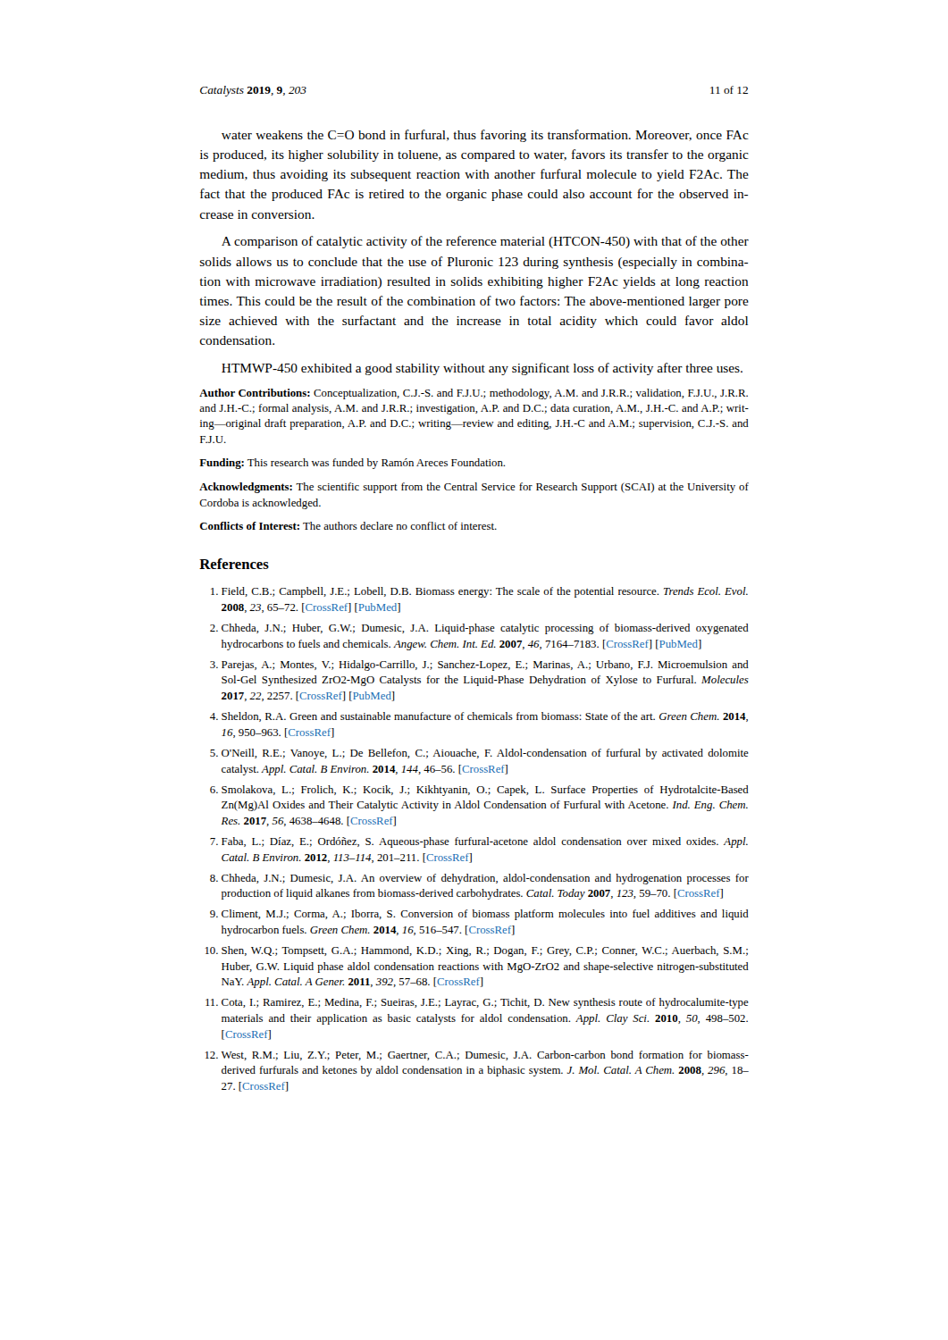Catalysts 2019, 9, 203
11 of 12
water weakens the C=O bond in furfural, thus favoring its transformation. Moreover, once FAc is produced, its higher solubility in toluene, as compared to water, favors its transfer to the organic medium, thus avoiding its subsequent reaction with another furfural molecule to yield F2Ac. The fact that the produced FAc is retired to the organic phase could also account for the observed increase in conversion.
A comparison of catalytic activity of the reference material (HTCON-450) with that of the other solids allows us to conclude that the use of Pluronic 123 during synthesis (especially in combination with microwave irradiation) resulted in solids exhibiting higher F2Ac yields at long reaction times. This could be the result of the combination of two factors: The above-mentioned larger pore size achieved with the surfactant and the increase in total acidity which could favor aldol condensation.
HTMWP-450 exhibited a good stability without any significant loss of activity after three uses.
Author Contributions: Conceptualization, C.J.-S. and F.J.U.; methodology, A.M. and J.R.R.; validation, F.J.U., J.R.R. and J.H.-C.; formal analysis, A.M. and J.R.R.; investigation, A.P. and D.C.; data curation, A.M., J.H.-C. and A.P.; writing—original draft preparation, A.P. and D.C.; writing—review and editing, J.H.-C and A.M.; supervision, C.J.-S. and F.J.U.
Funding: This research was funded by Ramón Areces Foundation.
Acknowledgments: The scientific support from the Central Service for Research Support (SCAI) at the University of Cordoba is acknowledged.
Conflicts of Interest: The authors declare no conflict of interest.
References
Field, C.B.; Campbell, J.E.; Lobell, D.B. Biomass energy: The scale of the potential resource. Trends Ecol. Evol. 2008, 23, 65–72. [CrossRef] [PubMed]
Chheda, J.N.; Huber, G.W.; Dumesic, J.A. Liquid-phase catalytic processing of biomass-derived oxygenated hydrocarbons to fuels and chemicals. Angew. Chem. Int. Ed. 2007, 46, 7164–7183. [CrossRef] [PubMed]
Parejas, A.; Montes, V.; Hidalgo-Carrillo, J.; Sanchez-Lopez, E.; Marinas, A.; Urbano, F.J. Microemulsion and Sol-Gel Synthesized ZrO2-MgO Catalysts for the Liquid-Phase Dehydration of Xylose to Furfural. Molecules 2017, 22, 2257. [CrossRef] [PubMed]
Sheldon, R.A. Green and sustainable manufacture of chemicals from biomass: State of the art. Green Chem. 2014, 16, 950–963. [CrossRef]
O'Neill, R.E.; Vanoye, L.; De Bellefon, C.; Aiouache, F. Aldol-condensation of furfural by activated dolomite catalyst. Appl. Catal. B Environ. 2014, 144, 46–56. [CrossRef]
Smolakova, L.; Frolich, K.; Kocik, J.; Kikhtyanin, O.; Capek, L. Surface Properties of Hydrotalcite-Based Zn(Mg)Al Oxides and Their Catalytic Activity in Aldol Condensation of Furfural with Acetone. Ind. Eng. Chem. Res. 2017, 56, 4638–4648. [CrossRef]
Faba, L.; Díaz, E.; Ordóñez, S. Aqueous-phase furfural-acetone aldol condensation over mixed oxides. Appl. Catal. B Environ. 2012, 113–114, 201–211. [CrossRef]
Chheda, J.N.; Dumesic, J.A. An overview of dehydration, aldol-condensation and hydrogenation processes for production of liquid alkanes from biomass-derived carbohydrates. Catal. Today 2007, 123, 59–70. [CrossRef]
Climent, M.J.; Corma, A.; Iborra, S. Conversion of biomass platform molecules into fuel additives and liquid hydrocarbon fuels. Green Chem. 2014, 16, 516–547. [CrossRef]
Shen, W.Q.; Tompsett, G.A.; Hammond, K.D.; Xing, R.; Dogan, F.; Grey, C.P.; Conner, W.C.; Auerbach, S.M.; Huber, G.W. Liquid phase aldol condensation reactions with MgO-ZrO2 and shape-selective nitrogen-substituted NaY. Appl. Catal. A Gener. 2011, 392, 57–68. [CrossRef]
Cota, I.; Ramirez, E.; Medina, F.; Sueiras, J.E.; Layrac, G.; Tichit, D. New synthesis route of hydrocalumite-type materials and their application as basic catalysts for aldol condensation. Appl. Clay Sci. 2010, 50, 498–502. [CrossRef]
West, R.M.; Liu, Z.Y.; Peter, M.; Gaertner, C.A.; Dumesic, J.A. Carbon-carbon bond formation for biomass-derived furfurals and ketones by aldol condensation in a biphasic system. J. Mol. Catal. A Chem. 2008, 296, 18–27. [CrossRef]